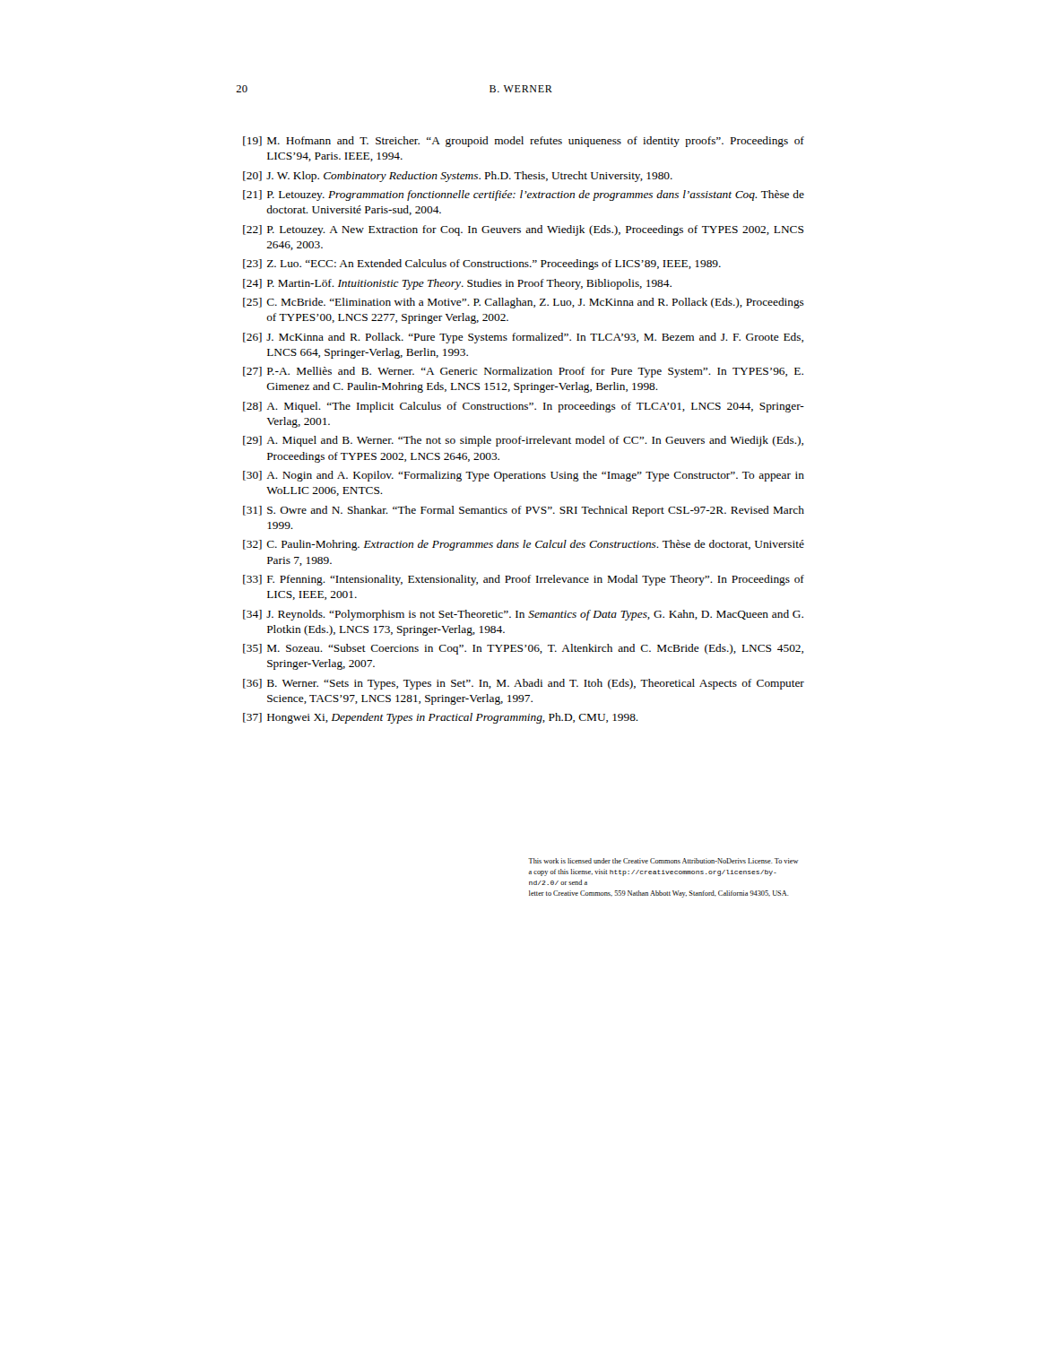20
B. Werner
[19] M. Hofmann and T. Streicher. “A groupoid model refutes uniqueness of identity proofs”. Proceedings of LICS’94, Paris. IEEE, 1994.
[20] J. W. Klop. Combinatory Reduction Systems. Ph.D. Thesis, Utrecht University, 1980.
[21] P. Letouzey. Programmation fonctionnelle certifiée: l’extraction de programmes dans l’assistant Coq. Thèse de doctorat. Université Paris-sud, 2004.
[22] P. Letouzey. A New Extraction for Coq. In Geuvers and Wiedijk (Eds.), Proceedings of TYPES 2002, LNCS 2646, 2003.
[23] Z. Luo. “ECC: An Extended Calculus of Constructions.” Proceedings of LICS’89, IEEE, 1989.
[24] P. Martin-Löf. Intuitionistic Type Theory. Studies in Proof Theory, Bibliopolis, 1984.
[25] C. McBride. “Elimination with a Motive”. P. Callaghan, Z. Luo, J. McKinna and R. Pollack (Eds.), Proceedings of TYPES’00, LNCS 2277, Springer Verlag, 2002.
[26] J. McKinna and R. Pollack. “Pure Type Systems formalized”. In TLCA’93, M. Bezem and J. F. Groote Eds, LNCS 664, Springer-Verlag, Berlin, 1993.
[27] P.-A. Melliès and B. Werner. “A Generic Normalization Proof for Pure Type System”. In TYPES’96, E. Gimenez and C. Paulin-Mohring Eds, LNCS 1512, Springer-Verlag, Berlin, 1998.
[28] A. Miquel. “The Implicit Calculus of Constructions”. In proceedings of TLCA’01, LNCS 2044, Springer-Verlag, 2001.
[29] A. Miquel and B. Werner. “The not so simple proof-irrelevant model of CC”. In Geuvers and Wiedijk (Eds.), Proceedings of TYPES 2002, LNCS 2646, 2003.
[30] A. Nogin and A. Kopilov. “Formalizing Type Operations Using the “Image” Type Constructor”. To appear in WoLLIC 2006, ENTCS.
[31] S. Owre and N. Shankar. “The Formal Semantics of PVS”. SRI Technical Report CSL-97-2R. Revised March 1999.
[32] C. Paulin-Mohring. Extraction de Programmes dans le Calcul des Constructions. Thèse de doctorat, Université Paris 7, 1989.
[33] F. Pfenning. “Intensionality, Extensionality, and Proof Irrelevance in Modal Type Theory”. In Proceedings of LICS, IEEE, 2001.
[34] J. Reynolds. “Polymorphism is not Set-Theoretic”. In Semantics of Data Types, G. Kahn, D. MacQueen and G. Plotkin (Eds.), LNCS 173, Springer-Verlag, 1984.
[35] M. Sozeau. “Subset Coercions in Coq”. In TYPES’06, T. Altenkirch and C. McBride (Eds.), LNCS 4502, Springer-Verlag, 2007.
[36] B. Werner. “Sets in Types, Types in Set”. In, M. Abadi and T. Itoh (Eds), Theoretical Aspects of Computer Science, TACS’97, LNCS 1281, Springer-Verlag, 1997.
[37] Hongwei Xi, Dependent Types in Practical Programming, Ph.D, CMU, 1998.
This work is licensed under the Creative Commons Attribution-NoDerivs License. To view
a copy of this license, visit http://creativecommons.org/licenses/by-nd/2.0/ or send a
letter to Creative Commons, 559 Nathan Abbott Way, Stanford, California 94305, USA.